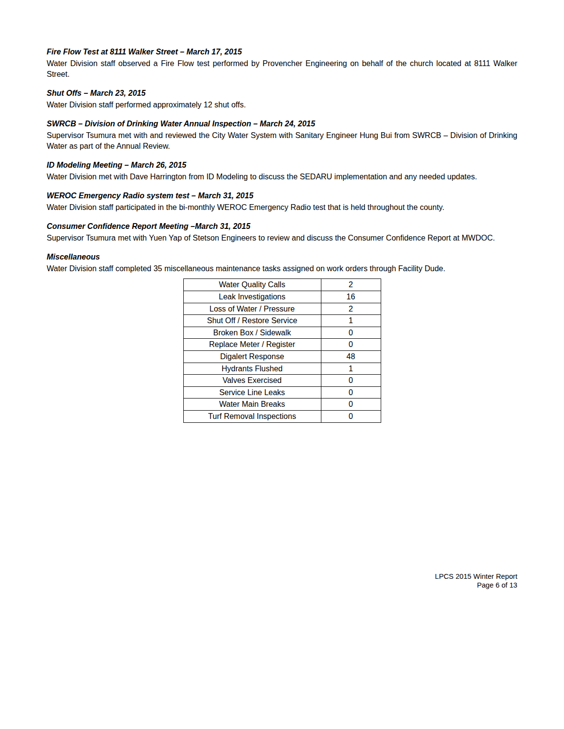Fire Flow Test at 8111 Walker Street – March 17, 2015
Water Division staff observed a Fire Flow test performed by Provencher Engineering on behalf of the church located at 8111 Walker Street.
Shut Offs – March 23, 2015
Water Division staff performed approximately 12 shut offs.
SWRCB – Division of Drinking Water Annual Inspection – March 24, 2015
Supervisor Tsumura met with and reviewed the City Water System with Sanitary Engineer Hung Bui from SWRCB – Division of Drinking Water as part of the Annual Review.
ID Modeling Meeting – March 26, 2015
Water Division met with Dave Harrington from ID Modeling to discuss the SEDARU implementation and any needed updates.
WEROC Emergency Radio system test – March 31, 2015
Water Division staff participated in the bi-monthly WEROC Emergency Radio test that is held throughout the county.
Consumer Confidence Report Meeting –March 31, 2015
Supervisor Tsumura met with Yuen Yap of Stetson Engineers to review and discuss the Consumer Confidence Report at MWDOC.
Miscellaneous
Water Division staff completed 35 miscellaneous maintenance tasks assigned on work orders through Facility Dude.
| Water Quality Calls | 2 |
| Leak Investigations | 16 |
| Loss of Water / Pressure | 2 |
| Shut Off / Restore Service | 1 |
| Broken Box / Sidewalk | 0 |
| Replace Meter / Register | 0 |
| Digalert Response | 48 |
| Hydrants Flushed | 1 |
| Valves Exercised | 0 |
| Service Line Leaks | 0 |
| Water Main Breaks | 0 |
| Turf Removal Inspections | 0 |
LPCS 2015 Winter Report
Page 6 of 13